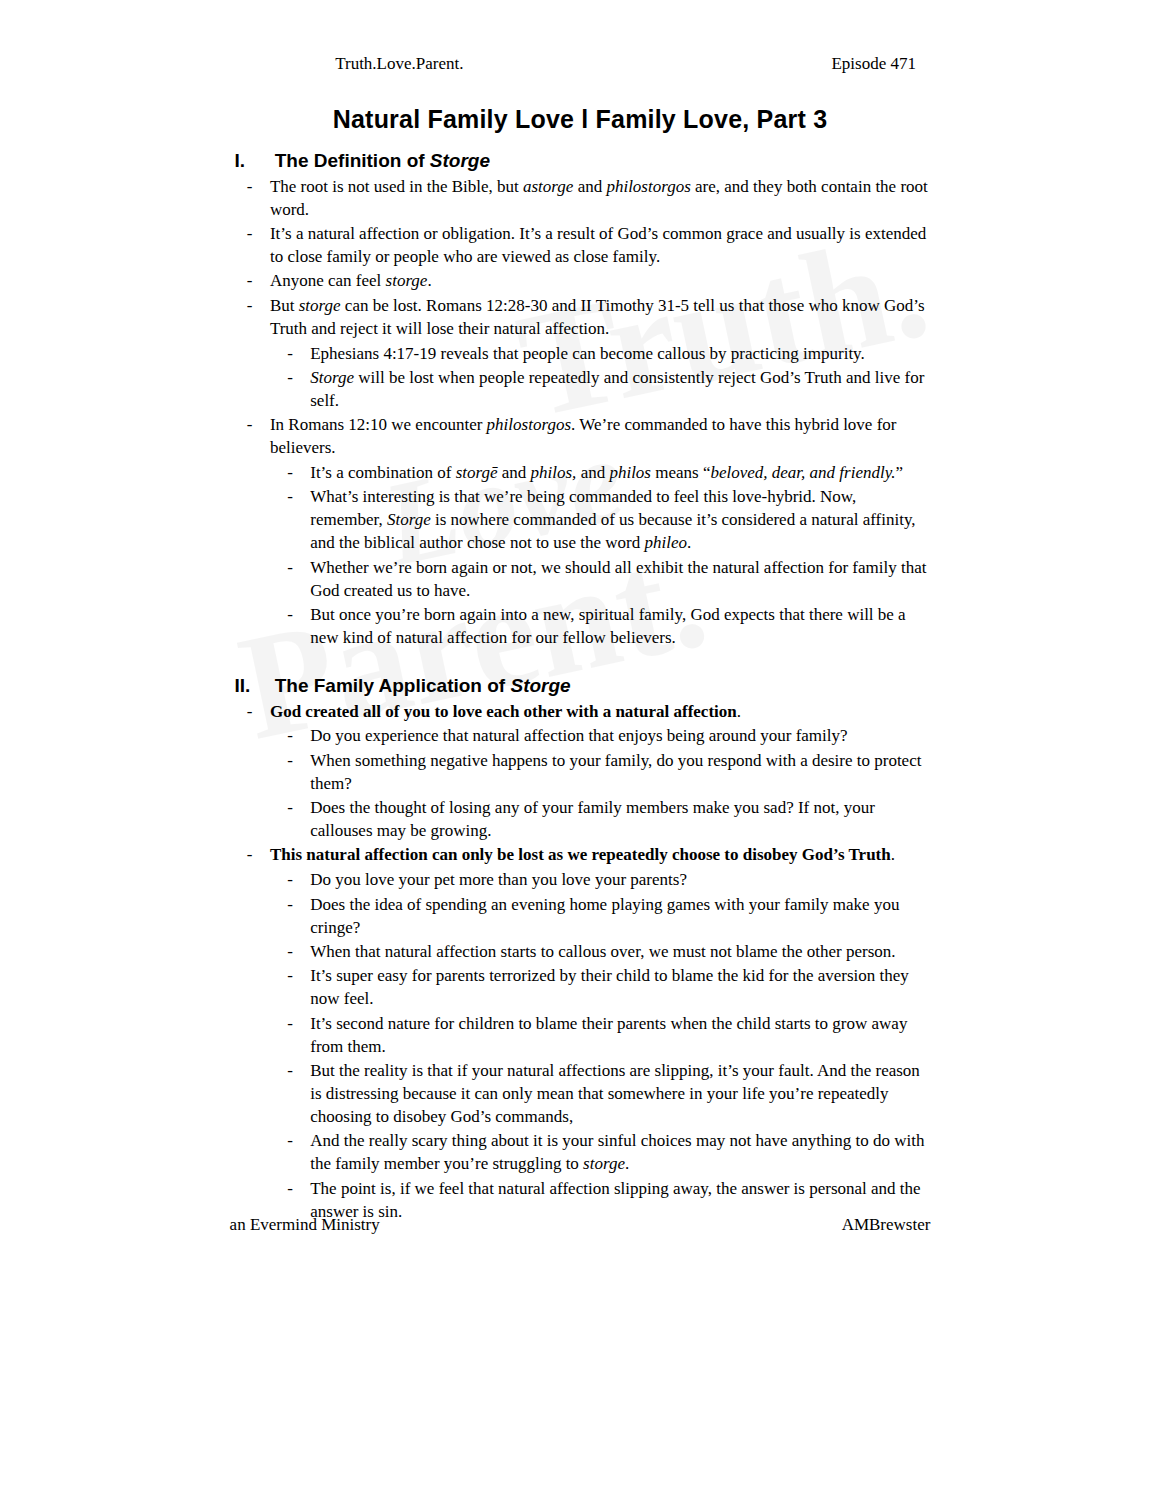Truth. Love Parent.
Truth.Love.Parent.
Episode 471
Natural Family Love l Family Love, Part 3
I.
The Definition of Storge
The root is not used in the Bible, but astorge and philostorgos are, and they both contain the root word.
It’s a natural affection or obligation. It’s a result of God’s common grace and usually is extended to close family or people who are viewed as close family.
Anyone can feel storge.
But storge can be lost. Romans 12:28-30 and II Timothy 31-5 tell us that those who know God’s Truth and reject it will lose their natural affection.
Ephesians 4:17-19 reveals that people can become callous by practicing impurity.
Storge will be lost when people repeatedly and consistently reject God’s Truth and live for self.
In Romans 12:10 we encounter philostorgos. We’re commanded to have this hybrid love for believers.
It’s a combination of storgē and philos, and philos means “beloved, dear, and friendly.”
What’s interesting is that we’re being commanded to feel this love-hybrid. Now, remember, Storge is nowhere commanded of us because it’s considered a natural affinity, and the biblical author chose not to use the word phileo.
Whether we’re born again or not, we should all exhibit the natural affection for family that God created us to have.
But once you’re born again into a new, spiritual family, God expects that there will be a new kind of natural affection for our fellow believers.
II.
The Family Application of Storge
God created all of you to love each other with a natural affection.
Do you experience that natural affection that enjoys being around your family?
When something negative happens to your family, do you respond with a desire to protect them?
Does the thought of losing any of your family members make you sad? If not, your callouses may be growing.
This natural affection can only be lost as we repeatedly choose to disobey God’s Truth.
Do you love your pet more than you love your parents?
Does the idea of spending an evening home playing games with your family make you cringe?
When that natural affection starts to callous over, we must not blame the other person.
It’s super easy for parents terrorized by their child to blame the kid for the aversion they now feel.
It’s second nature for children to blame their parents when the child starts to grow away from them.
But the reality is that if your natural affections are slipping, it’s your fault. And the reason is distressing because it can only mean that somewhere in your life you’re repeatedly choosing to disobey God’s commands,
And the really scary thing about it is your sinful choices may not have anything to do with the family member you’re struggling to storge.
The point is, if we feel that natural affection slipping away, the answer is personal and the answer is sin.
an Evermind Ministry
AMBrewster